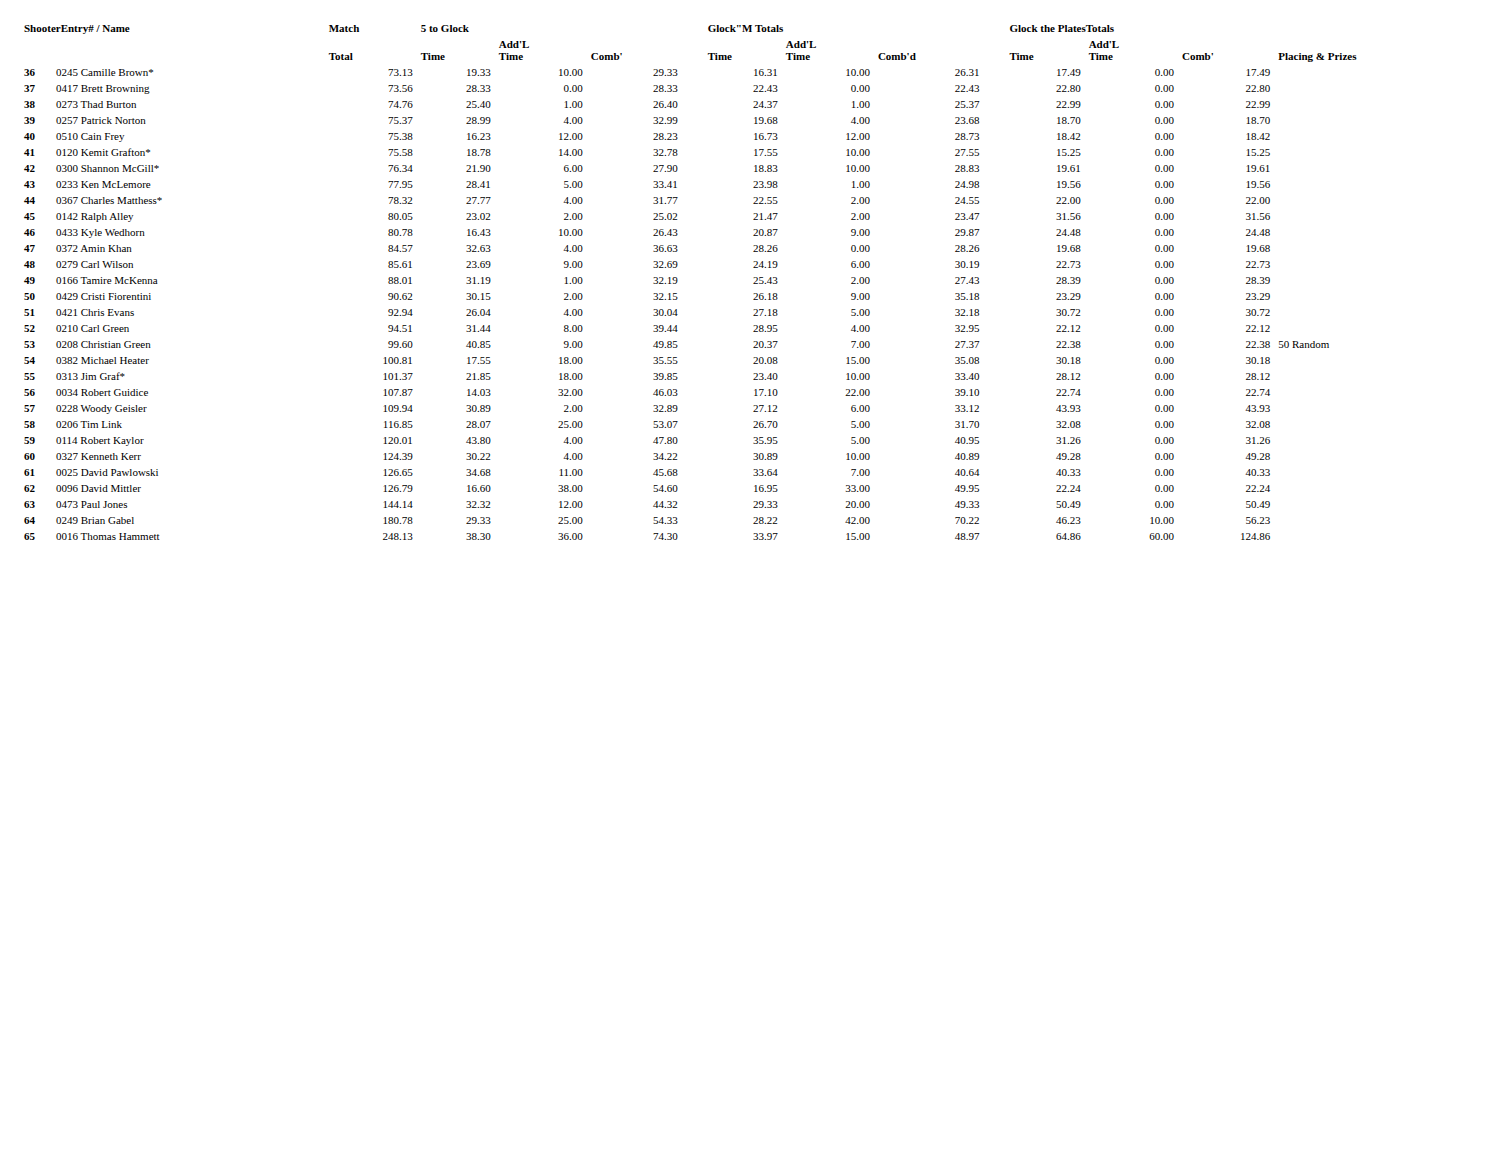| ShooterEntry# / Name | Match | 5 to Glock | | Glock"M Totals | | Glock the PlatesTotals | |
| --- | --- | --- | --- | --- | --- | --- | --- |
| | Total | Time | Add'L Time | Comb' | | Time | Add'L Time | Comb'd | | Time | Add'L Time | Comb' | Placing & Prizes |
| 36 | 0245 Camille Brown* | 73.13 | 19.33 | 10.00 | 29.33 | | 16.31 | 10.00 | 26.31 | | 17.49 | 0.00 | 17.49 | |
| 37 | 0417 Brett Browning | 73.56 | 28.33 | 0.00 | 28.33 | | 22.43 | 0.00 | 22.43 | | 22.80 | 0.00 | 22.80 | |
| 38 | 0273 Thad Burton | 74.76 | 25.40 | 1.00 | 26.40 | | 24.37 | 1.00 | 25.37 | | 22.99 | 0.00 | 22.99 | |
| 39 | 0257 Patrick Norton | 75.37 | 28.99 | 4.00 | 32.99 | | 19.68 | 4.00 | 23.68 | | 18.70 | 0.00 | 18.70 | |
| 40 | 0510 Cain Frey | 75.38 | 16.23 | 12.00 | 28.23 | | 16.73 | 12.00 | 28.73 | | 18.42 | 0.00 | 18.42 | |
| 41 | 0120 Kemit Grafton* | 75.58 | 18.78 | 14.00 | 32.78 | | 17.55 | 10.00 | 27.55 | | 15.25 | 0.00 | 15.25 | |
| 42 | 0300 Shannon McGill* | 76.34 | 21.90 | 6.00 | 27.90 | | 18.83 | 10.00 | 28.83 | | 19.61 | 0.00 | 19.61 | |
| 43 | 0233 Ken McLemore | 77.95 | 28.41 | 5.00 | 33.41 | | 23.98 | 1.00 | 24.98 | | 19.56 | 0.00 | 19.56 | |
| 44 | 0367 Charles Matthess* | 78.32 | 27.77 | 4.00 | 31.77 | | 22.55 | 2.00 | 24.55 | | 22.00 | 0.00 | 22.00 | |
| 45 | 0142 Ralph Alley | 80.05 | 23.02 | 2.00 | 25.02 | | 21.47 | 2.00 | 23.47 | | 31.56 | 0.00 | 31.56 | |
| 46 | 0433 Kyle Wedhorn | 80.78 | 16.43 | 10.00 | 26.43 | | 20.87 | 9.00 | 29.87 | | 24.48 | 0.00 | 24.48 | |
| 47 | 0372 Amin Khan | 84.57 | 32.63 | 4.00 | 36.63 | | 28.26 | 0.00 | 28.26 | | 19.68 | 0.00 | 19.68 | |
| 48 | 0279 Carl Wilson | 85.61 | 23.69 | 9.00 | 32.69 | | 24.19 | 6.00 | 30.19 | | 22.73 | 0.00 | 22.73 | |
| 49 | 0166 Tamire McKenna | 88.01 | 31.19 | 1.00 | 32.19 | | 25.43 | 2.00 | 27.43 | | 28.39 | 0.00 | 28.39 | |
| 50 | 0429 Cristi Fiorentini | 90.62 | 30.15 | 2.00 | 32.15 | | 26.18 | 9.00 | 35.18 | | 23.29 | 0.00 | 23.29 | |
| 51 | 0421 Chris Evans | 92.94 | 26.04 | 4.00 | 30.04 | | 27.18 | 5.00 | 32.18 | | 30.72 | 0.00 | 30.72 | |
| 52 | 0210 Carl Green | 94.51 | 31.44 | 8.00 | 39.44 | | 28.95 | 4.00 | 32.95 | | 22.12 | 0.00 | 22.12 | |
| 53 | 0208 Christian Green | 99.60 | 40.85 | 9.00 | 49.85 | | 20.37 | 7.00 | 27.37 | | 22.38 | 0.00 | 22.38 | 50 Random |
| 54 | 0382 Michael Heater | 100.81 | 17.55 | 18.00 | 35.55 | | 20.08 | 15.00 | 35.08 | | 30.18 | 0.00 | 30.18 | |
| 55 | 0313 Jim Graf* | 101.37 | 21.85 | 18.00 | 39.85 | | 23.40 | 10.00 | 33.40 | | 28.12 | 0.00 | 28.12 | |
| 56 | 0034 Robert Guidice | 107.87 | 14.03 | 32.00 | 46.03 | | 17.10 | 22.00 | 39.10 | | 22.74 | 0.00 | 22.74 | |
| 57 | 0228 Woody Geisler | 109.94 | 30.89 | 2.00 | 32.89 | | 27.12 | 6.00 | 33.12 | | 43.93 | 0.00 | 43.93 | |
| 58 | 0206 Tim Link | 116.85 | 28.07 | 25.00 | 53.07 | | 26.70 | 5.00 | 31.70 | | 32.08 | 0.00 | 32.08 | |
| 59 | 0114 Robert Kaylor | 120.01 | 43.80 | 4.00 | 47.80 | | 35.95 | 5.00 | 40.95 | | 31.26 | 0.00 | 31.26 | |
| 60 | 0327 Kenneth Kerr | 124.39 | 30.22 | 4.00 | 34.22 | | 30.89 | 10.00 | 40.89 | | 49.28 | 0.00 | 49.28 | |
| 61 | 0025 David Pawlowski | 126.65 | 34.68 | 11.00 | 45.68 | | 33.64 | 7.00 | 40.64 | | 40.33 | 0.00 | 40.33 | |
| 62 | 0096 David Mittler | 126.79 | 16.60 | 38.00 | 54.60 | | 16.95 | 33.00 | 49.95 | | 22.24 | 0.00 | 22.24 | |
| 63 | 0473 Paul Jones | 144.14 | 32.32 | 12.00 | 44.32 | | 29.33 | 20.00 | 49.33 | | 50.49 | 0.00 | 50.49 | |
| 64 | 0249 Brian Gabel | 180.78 | 29.33 | 25.00 | 54.33 | | 28.22 | 42.00 | 70.22 | | 46.23 | 10.00 | 56.23 | |
| 65 | 0016 Thomas Hammett | 248.13 | 38.30 | 36.00 | 74.30 | | 33.97 | 15.00 | 48.97 | | 64.86 | 60.00 | 124.86 | |